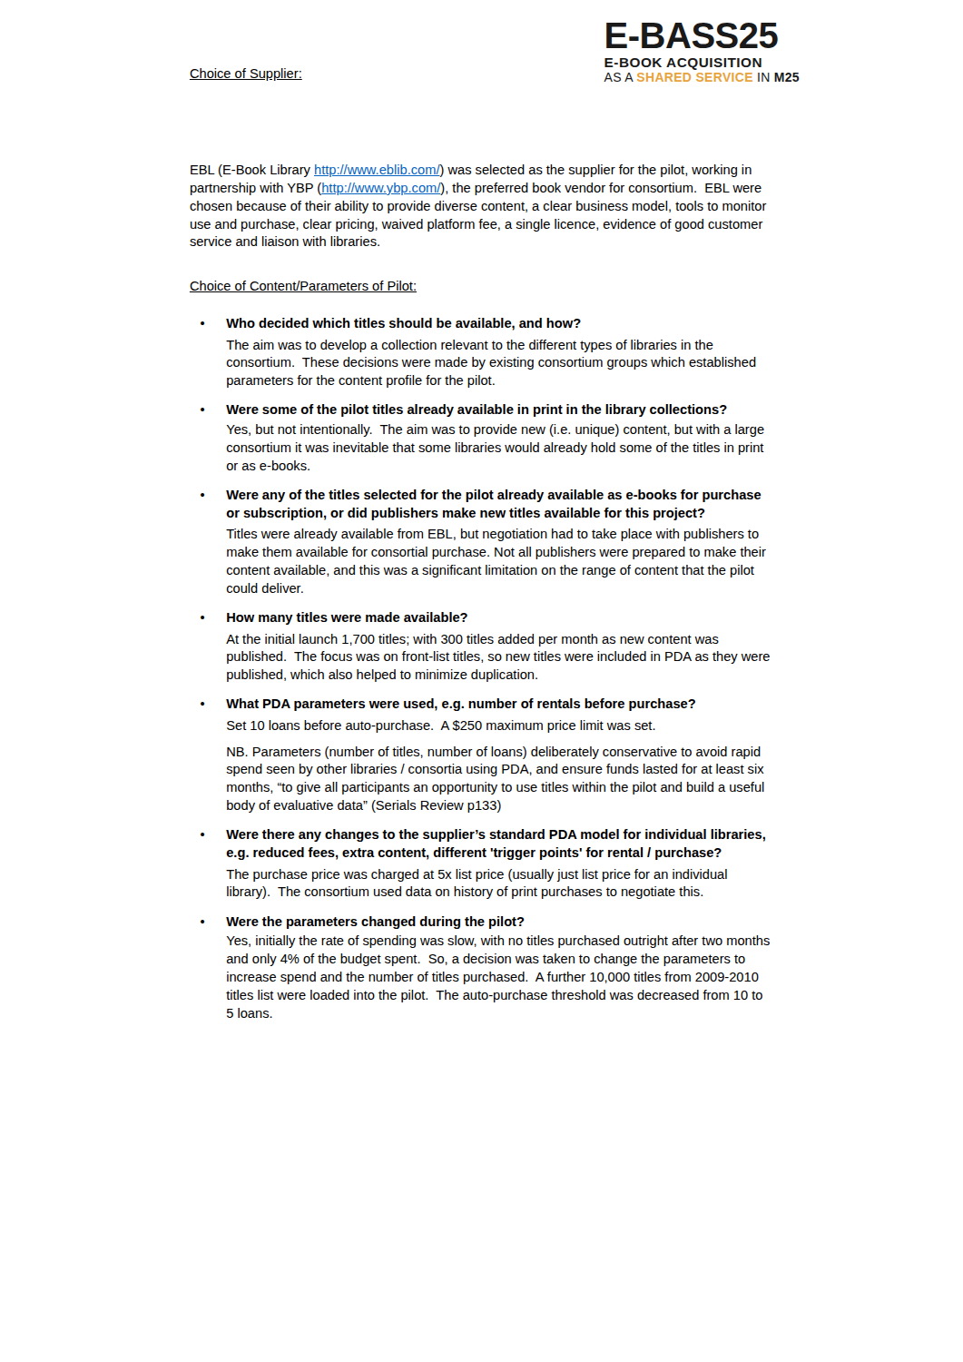E-BASS25
E-BOOK ACQUISITION
AS A SHARED SERVICE IN M25
Choice of Supplier:
EBL (E-Book Library http://www.eblib.com/) was selected as the supplier for the pilot, working in partnership with YBP (http://www.ybp.com/), the preferred book vendor for consortium. EBL were chosen because of their ability to provide diverse content, a clear business model, tools to monitor use and purchase, clear pricing, waived platform fee, a single licence, evidence of good customer service and liaison with libraries.
Choice of Content/Parameters of Pilot:
Who decided which titles should be available, and how?
The aim was to develop a collection relevant to the different types of libraries in the consortium. These decisions were made by existing consortium groups which established parameters for the content profile for the pilot.
Were some of the pilot titles already available in print in the library collections?
Yes, but not intentionally. The aim was to provide new (i.e. unique) content, but with a large consortium it was inevitable that some libraries would already hold some of the titles in print or as e-books.
Were any of the titles selected for the pilot already available as e-books for purchase or subscription, or did publishers make new titles available for this project?
Titles were already available from EBL, but negotiation had to take place with publishers to make them available for consortial purchase. Not all publishers were prepared to make their content available, and this was a significant limitation on the range of content that the pilot could deliver.
How many titles were made available?
At the initial launch 1,700 titles; with 300 titles added per month as new content was published. The focus was on front-list titles, so new titles were included in PDA as they were published, which also helped to minimize duplication.
What PDA parameters were used, e.g. number of rentals before purchase?
Set 10 loans before auto-purchase. A $250 maximum price limit was set.
NB. Parameters (number of titles, number of loans) deliberately conservative to avoid rapid spend seen by other libraries / consortia using PDA, and ensure funds lasted for at least six months, “to give all participants an opportunity to use titles within the pilot and build a useful body of evaluative data” (Serials Review p133)
Were there any changes to the supplier’s standard PDA model for individual libraries, e.g. reduced fees, extra content, different 'trigger points' for rental / purchase?
The purchase price was charged at 5x list price (usually just list price for an individual library). The consortium used data on history of print purchases to negotiate this.
Were the parameters changed during the pilot?
Yes, initially the rate of spending was slow, with no titles purchased outright after two months and only 4% of the budget spent. So, a decision was taken to change the parameters to increase spend and the number of titles purchased. A further 10,000 titles from 2009-2010 titles list were loaded into the pilot. The auto-purchase threshold was decreased from 10 to 5 loans.